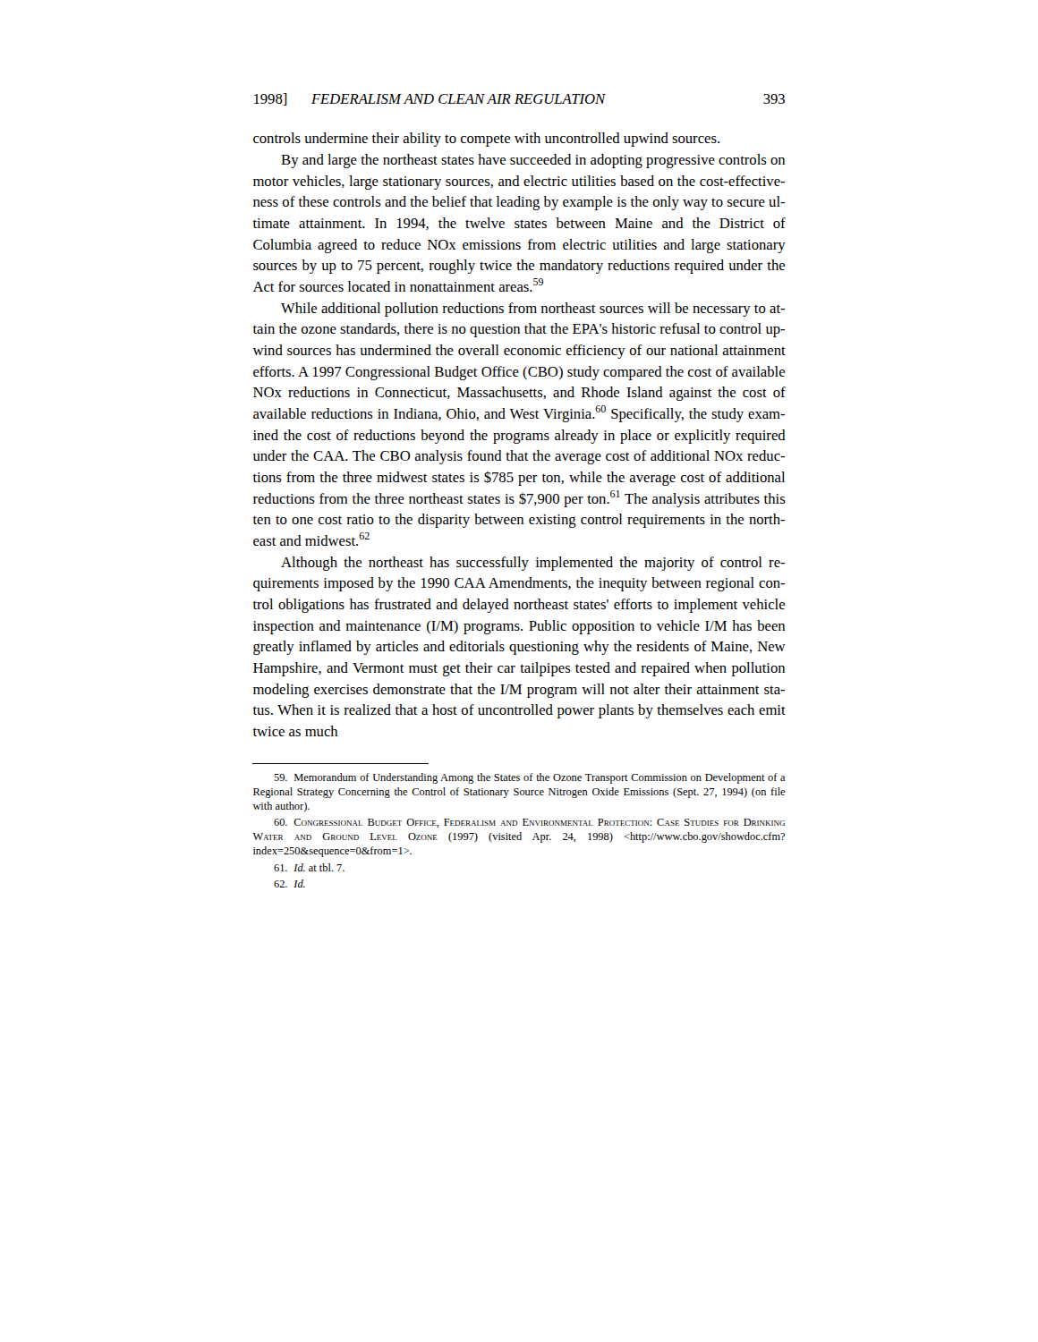1998] FEDERALISM AND CLEAN AIR REGULATION 393
controls undermine their ability to compete with uncontrolled upwind sources.
By and large the northeast states have succeeded in adopting progressive controls on motor vehicles, large stationary sources, and electric utilities based on the cost-effectiveness of these controls and the belief that leading by example is the only way to secure ultimate attainment. In 1994, the twelve states between Maine and the District of Columbia agreed to reduce NOx emissions from electric utilities and large stationary sources by up to 75 percent, roughly twice the mandatory reductions required under the Act for sources located in nonattainment areas.59
While additional pollution reductions from northeast sources will be necessary to attain the ozone standards, there is no question that the EPA's historic refusal to control upwind sources has undermined the overall economic efficiency of our national attainment efforts. A 1997 Congressional Budget Office (CBO) study compared the cost of available NOx reductions in Connecticut, Massachusetts, and Rhode Island against the cost of available reductions in Indiana, Ohio, and West Virginia.60 Specifically, the study examined the cost of reductions beyond the programs already in place or explicitly required under the CAA. The CBO analysis found that the average cost of additional NOx reductions from the three midwest states is $785 per ton, while the average cost of additional reductions from the three northeast states is $7,900 per ton.61 The analysis attributes this ten to one cost ratio to the disparity between existing control requirements in the northeast and midwest.62
Although the northeast has successfully implemented the majority of control requirements imposed by the 1990 CAA Amendments, the inequity between regional control obligations has frustrated and delayed northeast states' efforts to implement vehicle inspection and maintenance (I/M) programs. Public opposition to vehicle I/M has been greatly inflamed by articles and editorials questioning why the residents of Maine, New Hampshire, and Vermont must get their car tailpipes tested and repaired when pollution modeling exercises demonstrate that the I/M program will not alter their attainment status. When it is realized that a host of uncontrolled power plants by themselves each emit twice as much
59. Memorandum of Understanding Among the States of the Ozone Transport Commission on Development of a Regional Strategy Concerning the Control of Stationary Source Nitrogen Oxide Emissions (Sept. 27, 1994) (on file with author).
60. Congressional Budget Office, Federalism and Environmental Protection: Case Studies for Drinking Water and Ground Level Ozone (1997) (visited Apr. 24, 1998) <http://www.cbo.gov/showdoc.cfm?index=250&sequence=0&from=1>.
61. Id. at tbl. 7.
62. Id.